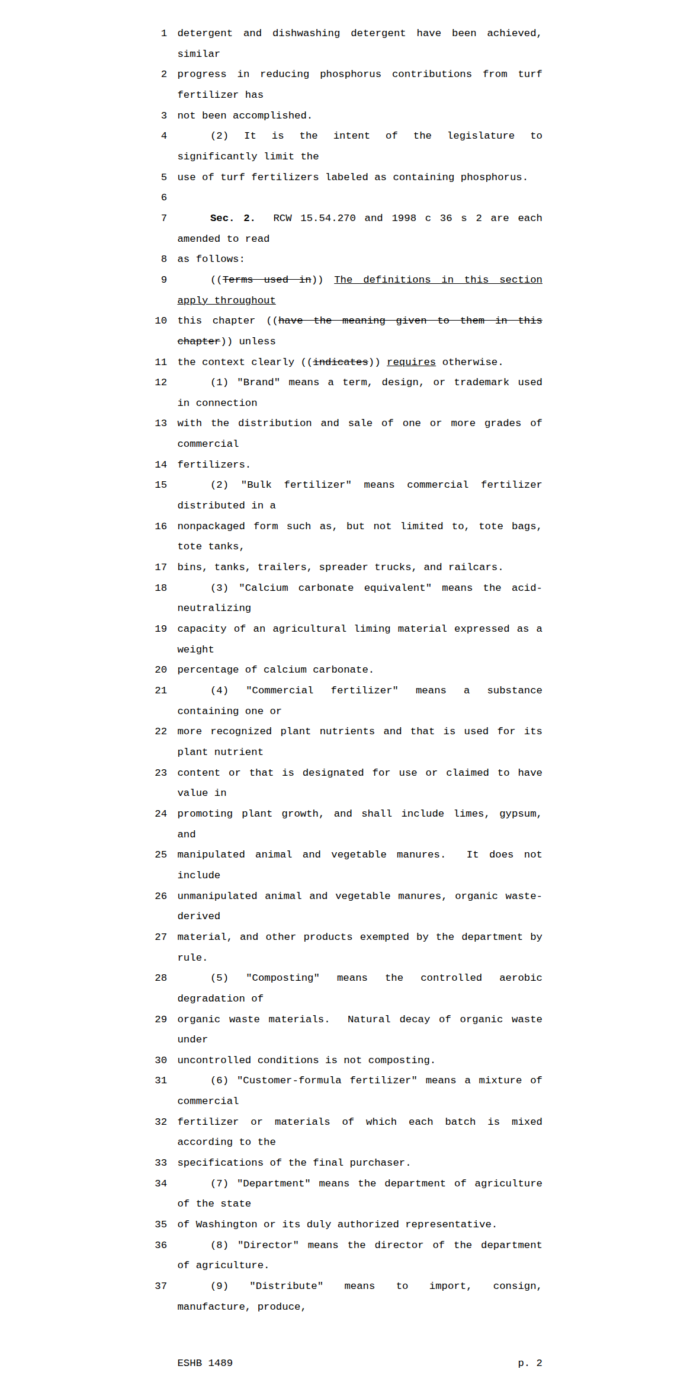detergent and dishwashing detergent have been achieved, similar
progress in reducing phosphorus contributions from turf fertilizer has
not been accomplished.
(2) It is the intent of the legislature to significantly limit the
use of turf fertilizers labeled as containing phosphorus.
Sec. 2. RCW 15.54.270 and 1998 c 36 s 2 are each amended to read
as follows:
((Terms used in)) The definitions in this section apply throughout
this chapter ((have the meaning given to them in this chapter)) unless
the context clearly ((indicates)) requires otherwise.
(1) "Brand" means a term, design, or trademark used in connection
with the distribution and sale of one or more grades of commercial
fertilizers.
(2) "Bulk fertilizer" means commercial fertilizer distributed in a
nonpackaged form such as, but not limited to, tote bags, tote tanks,
bins, tanks, trailers, spreader trucks, and railcars.
(3) "Calcium carbonate equivalent" means the acid-neutralizing
capacity of an agricultural liming material expressed as a weight
percentage of calcium carbonate.
(4) "Commercial fertilizer" means a substance containing one or
more recognized plant nutrients and that is used for its plant nutrient
content or that is designated for use or claimed to have value in
promoting plant growth, and shall include limes, gypsum, and
manipulated animal and vegetable manures. It does not include
unmanipulated animal and vegetable manures, organic waste-derived
material, and other products exempted by the department by rule.
(5) "Composting" means the controlled aerobic degradation of
organic waste materials. Natural decay of organic waste under
uncontrolled conditions is not composting.
(6) "Customer-formula fertilizer" means a mixture of commercial
fertilizer or materials of which each batch is mixed according to the
specifications of the final purchaser.
(7) "Department" means the department of agriculture of the state
of Washington or its duly authorized representative.
(8) "Director" means the director of the department of agriculture.
(9) "Distribute" means to import, consign, manufacture, produce,
ESHB 1489 p. 2